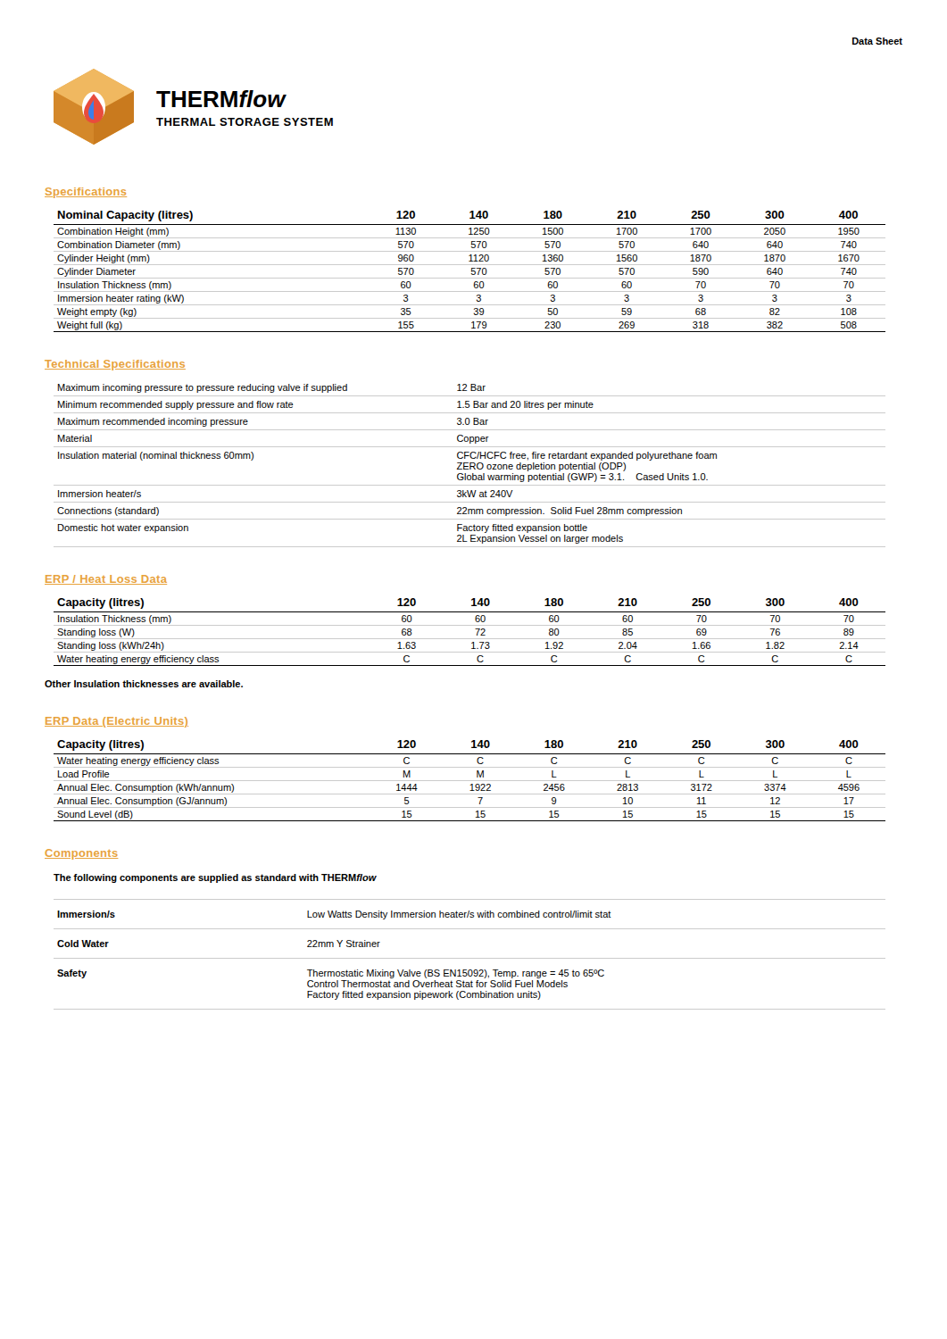Data Sheet
THERMflow
THERMAL STORAGE SYSTEM
Specifications
| Nominal Capacity (litres) | 120 | 140 | 180 | 210 | 250 | 300 | 400 |
| --- | --- | --- | --- | --- | --- | --- | --- |
| Combination Height (mm) | 1130 | 1250 | 1500 | 1700 | 1700 | 2050 | 1950 |
| Combination Diameter (mm) | 570 | 570 | 570 | 570 | 640 | 640 | 740 |
| Cylinder Height (mm) | 960 | 1120 | 1360 | 1560 | 1870 | 1870 | 1670 |
| Cylinder Diameter | 570 | 570 | 570 | 570 | 590 | 640 | 740 |
| Insulation Thickness (mm) | 60 | 60 | 60 | 60 | 70 | 70 | 70 |
| Immersion heater rating (kW) | 3 | 3 | 3 | 3 | 3 | 3 | 3 |
| Weight empty (kg) | 35 | 39 | 50 | 59 | 68 | 82 | 108 |
| Weight full (kg) | 155 | 179 | 230 | 269 | 318 | 382 | 508 |
Technical Specifications
| Maximum incoming pressure to pressure reducing valve if supplied | 12 Bar |
| Minimum recommended supply pressure and flow rate | 1.5 Bar and 20 litres per minute |
| Maximum recommended incoming pressure | 3.0 Bar |
| Material | Copper |
| Insulation material (nominal thickness 60mm) | CFC/HCFC free, fire retardant expanded polyurethane foam ZERO ozone depletion potential (ODP) Global warming potential (GWP) = 3.1. Cased Units 1.0. |
| Immersion heater/s | 3kW at 240V |
| Connections (standard) | 22mm compression. Solid Fuel 28mm compression |
| Domestic hot water expansion | Factory fitted expansion bottle 2L Expansion Vessel on larger models |
ERP / Heat Loss Data
| Capacity (litres) | 120 | 140 | 180 | 210 | 250 | 300 | 400 |
| --- | --- | --- | --- | --- | --- | --- | --- |
| Insulation Thickness (mm) | 60 | 60 | 60 | 60 | 70 | 70 | 70 |
| Standing loss (W) | 68 | 72 | 80 | 85 | 69 | 76 | 89 |
| Standing loss (kWh/24h) | 1.63 | 1.73 | 1.92 | 2.04 | 1.66 | 1.82 | 2.14 |
| Water heating energy efficiency class | C | C | C | C | C | C | C |
Other Insulation thicknesses are available.
ERP Data (Electric Units)
| Capacity (litres) | 120 | 140 | 180 | 210 | 250 | 300 | 400 |
| --- | --- | --- | --- | --- | --- | --- | --- |
| Water heating energy efficiency class | C | C | C | C | C | C | C |
| Load Profile | M | M | L | L | L | L | L |
| Annual Elec. Consumption (kWh/annum) | 1444 | 1922 | 2456 | 2813 | 3172 | 3374 | 4596 |
| Annual Elec. Consumption (GJ/annum) | 5 | 7 | 9 | 10 | 11 | 12 | 17 |
| Sound Level (dB) | 15 | 15 | 15 | 15 | 15 | 15 | 15 |
Components
The following components are supplied as standard with THERMflow
| Immersion/s | Low Watts Density Immersion heater/s with combined control/limit stat |
| Cold Water | 22mm Y Strainer |
| Safety | Thermostatic Mixing Valve (BS EN15092), Temp. range = 45 to 65ºC Control Thermostat and Overheat Stat for Solid Fuel Models Factory fitted expansion pipework (Combination units) |